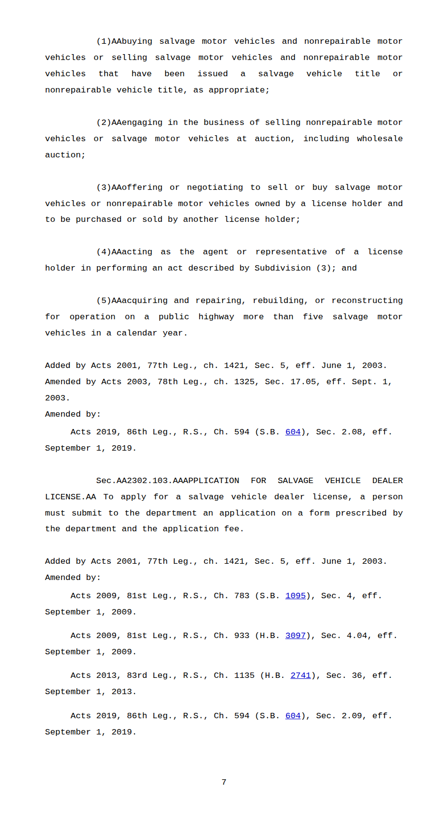(1)AAbuying salvage motor vehicles and nonrepairable motor vehicles or selling salvage motor vehicles and nonrepairable motor vehicles that have been issued a salvage vehicle title or nonrepairable vehicle title, as appropriate;
(2)AAengaging in the business of selling nonrepairable motor vehicles or salvage motor vehicles at auction, including wholesale auction;
(3)AAoffering or negotiating to sell or buy salvage motor vehicles or nonrepairable motor vehicles owned by a license holder and to be purchased or sold by another license holder;
(4)AAacting as the agent or representative of a license holder in performing an act described by Subdivision (3); and
(5)AAacquiring and repairing, rebuilding, or reconstructing for operation on a public highway more than five salvage motor vehicles in a calendar year.
Added by Acts 2001, 77th Leg., ch. 1421, Sec. 5, eff. June 1, 2003. Amended by Acts 2003, 78th Leg., ch. 1325, Sec. 17.05, eff. Sept. 1, 2003.
Amended by:
Acts 2019, 86th Leg., R.S., Ch. 594 (S.B. 604), Sec. 2.08, eff. September 1, 2019.
Sec.AA2302.103.AAAPPLICATION FOR SALVAGE VEHICLE DEALER LICENSE.AA To apply for a salvage vehicle dealer license, a person must submit to the department an application on a form prescribed by the department and the application fee.
Added by Acts 2001, 77th Leg., ch. 1421, Sec. 5, eff. June 1, 2003.
Amended by:
Acts 2009, 81st Leg., R.S., Ch. 783 (S.B. 1095), Sec. 4, eff. September 1, 2009.
Acts 2009, 81st Leg., R.S., Ch. 933 (H.B. 3097), Sec. 4.04, eff. September 1, 2009.
Acts 2013, 83rd Leg., R.S., Ch. 1135 (H.B. 2741), Sec. 36, eff. September 1, 2013.
Acts 2019, 86th Leg., R.S., Ch. 594 (S.B. 604), Sec. 2.09, eff. September 1, 2019.
7